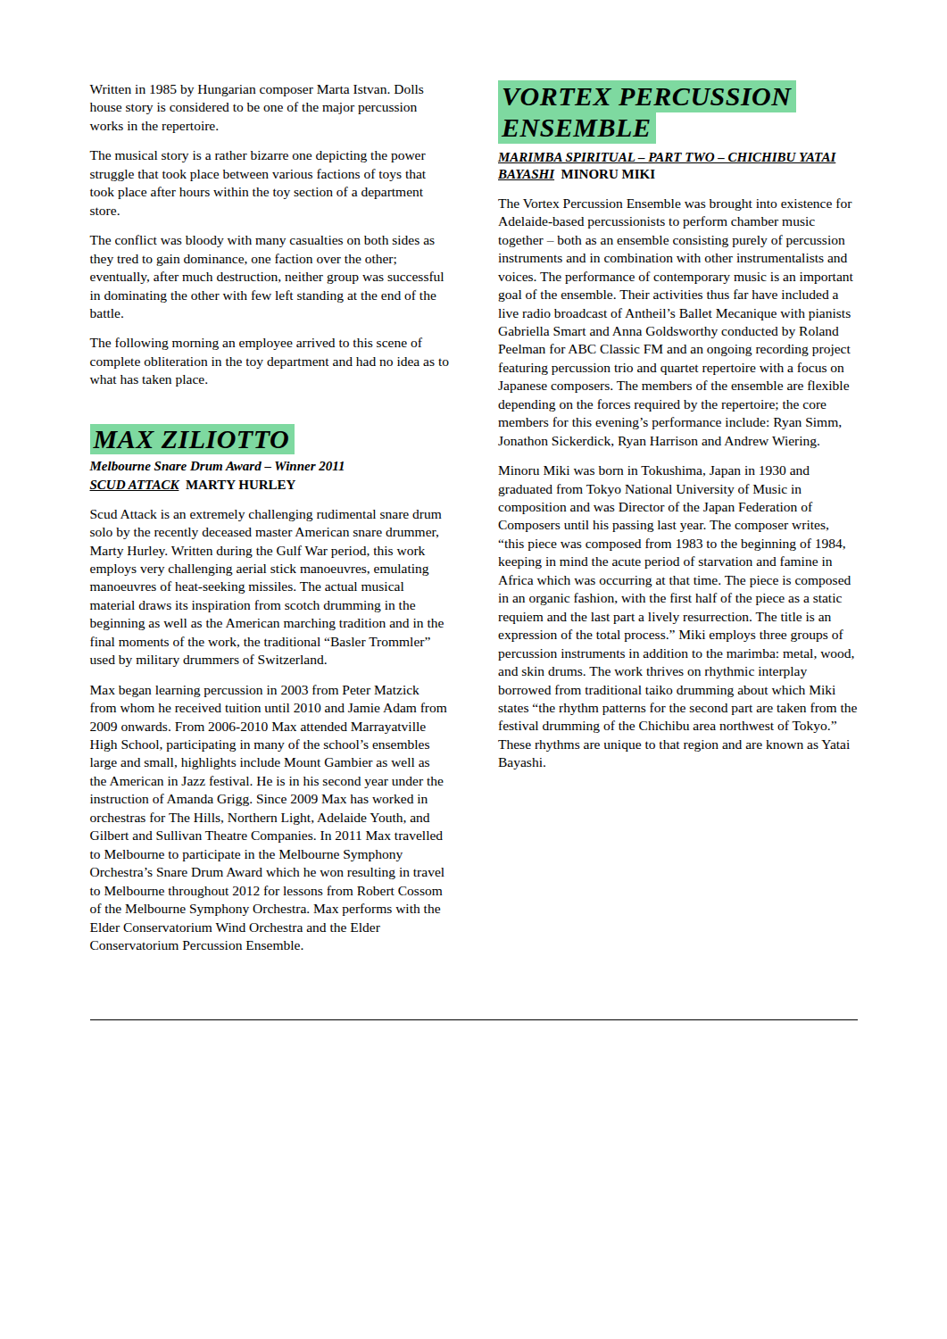Written in 1985 by Hungarian composer Marta Istvan. Dolls house story is considered to be one of the major percussion works in the repertoire.
The musical story is a rather bizarre one depicting the power struggle that took place between various factions of toys that took place after hours within the toy section of a department store.
The conflict was bloody with many casualties on both sides as they tred to gain dominance, one faction over the other; eventually, after much destruction, neither group was successful in dominating the other with few left standing at the end of the battle.
The following morning an employee arrived to this scene of complete obliteration in the toy department and had no idea as to what has taken place.
MAX ZILIOTTO
Melbourne Snare Drum Award – Winner 2011
SCUD ATTACK Marty Hurley
Scud Attack is an extremely challenging rudimental snare drum solo by the recently deceased master American snare drummer, Marty Hurley. Written during the Gulf War period, this work employs very challenging aerial stick manoeuvres, emulating manoeuvres of heat-seeking missiles. The actual musical material draws its inspiration from scotch drumming in the beginning as well as the American marching tradition and in the final moments of the work, the traditional “Basler Trommler” used by military drummers of Switzerland.
Max began learning percussion in 2003 from Peter Matzick from whom he received tuition until 2010 and Jamie Adam from 2009 onwards. From 2006-2010 Max attended Marrayatville High School, participating in many of the school’s ensembles large and small, highlights include Mount Gambier as well as the American in Jazz festival. He is in his second year under the instruction of Amanda Grigg. Since 2009 Max has worked in orchestras for The Hills, Northern Light, Adelaide Youth, and Gilbert and Sullivan Theatre Companies. In 2011 Max travelled to Melbourne to participate in the Melbourne Symphony Orchestra’s Snare Drum Award which he won resulting in travel to Melbourne throughout 2012 for lessons from Robert Cossom of the Melbourne Symphony Orchestra. Max performs with the Elder Conservatorium Wind Orchestra and the Elder Conservatorium Percussion Ensemble.
VORTEX PERCUSSION ENSEMBLE
MARIMBA SPIRITUAL – PART TWO – CHICHIBU YATAI BAYASHI Minoru Miki
The Vortex Percussion Ensemble was brought into existence for Adelaide-based percussionists to perform chamber music together – both as an ensemble consisting purely of percussion instruments and in combination with other instrumentalists and voices. The performance of contemporary music is an important goal of the ensemble. Their activities thus far have included a live radio broadcast of Antheil’s Ballet Mecanique with pianists Gabriella Smart and Anna Goldsworthy conducted by Roland Peelman for ABC Classic FM and an ongoing recording project featuring percussion trio and quartet repertoire with a focus on Japanese composers. The members of the ensemble are flexible depending on the forces required by the repertoire; the core members for this evening’s performance include: Ryan Simm, Jonathon Sickerdick, Ryan Harrison and Andrew Wiering.
Minoru Miki was born in Tokushima, Japan in 1930 and graduated from Tokyo National University of Music in composition and was Director of the Japan Federation of Composers until his passing last year. The composer writes, “this piece was composed from 1983 to the beginning of 1984, keeping in mind the acute period of starvation and famine in Africa which was occurring at that time. The piece is composed in an organic fashion, with the first half of the piece as a static requiem and the last part a lively resurrection. The title is an expression of the total process.” Miki employs three groups of percussion instruments in addition to the marimba: metal, wood, and skin drums. The work thrives on rhythmic interplay borrowed from traditional taiko drumming about which Miki states “the rhythm patterns for the second part are taken from the festival drumming of the Chichibu area northwest of Tokyo.” These rhythms are unique to that region and are known as Yatai Bayashi.